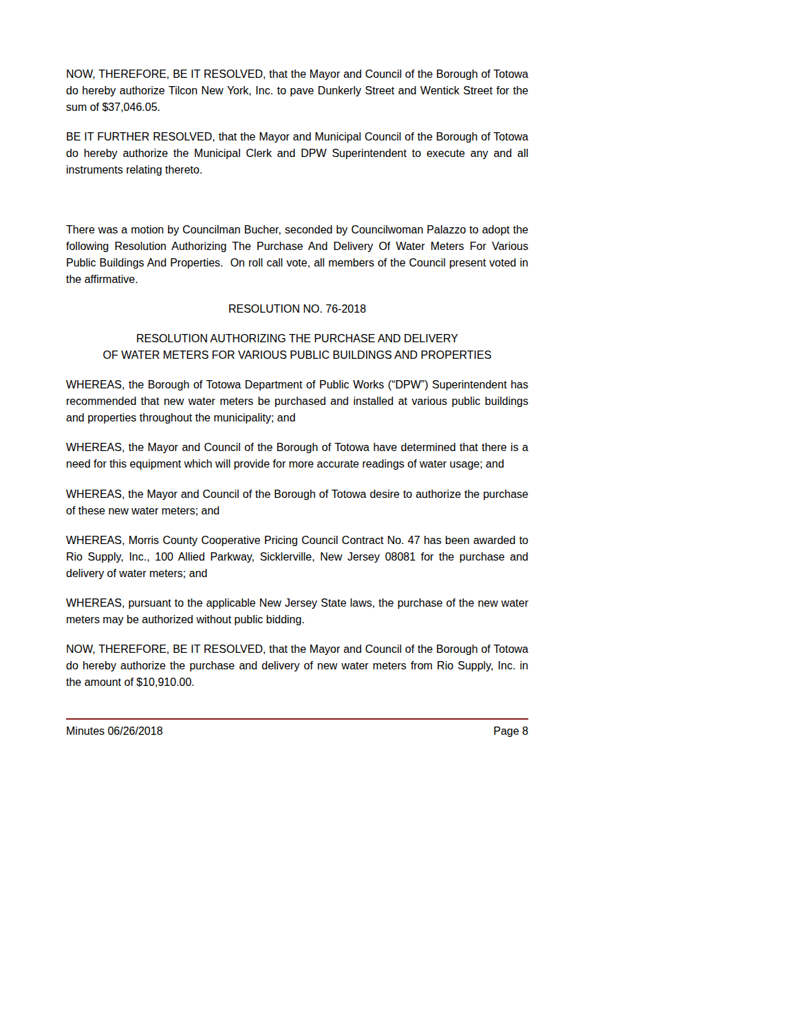NOW, THEREFORE, BE IT RESOLVED, that the Mayor and Council of the Borough of Totowa do hereby authorize Tilcon New York, Inc. to pave Dunkerly Street and Wentick Street for the sum of $37,046.05.
BE IT FURTHER RESOLVED, that the Mayor and Municipal Council of the Borough of Totowa do hereby authorize the Municipal Clerk and DPW Superintendent to execute any and all instruments relating thereto.
There was a motion by Councilman Bucher, seconded by Councilwoman Palazzo to adopt the following Resolution Authorizing The Purchase And Delivery Of Water Meters For Various Public Buildings And Properties. On roll call vote, all members of the Council present voted in the affirmative.
RESOLUTION NO. 76-2018
RESOLUTION AUTHORIZING THE PURCHASE AND DELIVERY
OF WATER METERS FOR VARIOUS PUBLIC BUILDINGS AND PROPERTIES
WHEREAS, the Borough of Totowa Department of Public Works (“DPW”) Superintendent has recommended that new water meters be purchased and installed at various public buildings and properties throughout the municipality; and
WHEREAS, the Mayor and Council of the Borough of Totowa have determined that there is a need for this equipment which will provide for more accurate readings of water usage; and
WHEREAS, the Mayor and Council of the Borough of Totowa desire to authorize the purchase of these new water meters; and
WHEREAS, Morris County Cooperative Pricing Council Contract No. 47 has been awarded to Rio Supply, Inc., 100 Allied Parkway, Sicklerville, New Jersey 08081 for the purchase and delivery of water meters; and
WHEREAS, pursuant to the applicable New Jersey State laws, the purchase of the new water meters may be authorized without public bidding.
NOW, THEREFORE, BE IT RESOLVED, that the Mayor and Council of the Borough of Totowa do hereby authorize the purchase and delivery of new water meters from Rio Supply, Inc. in the amount of $10,910.00.
Minutes 06/26/2018 Page 8